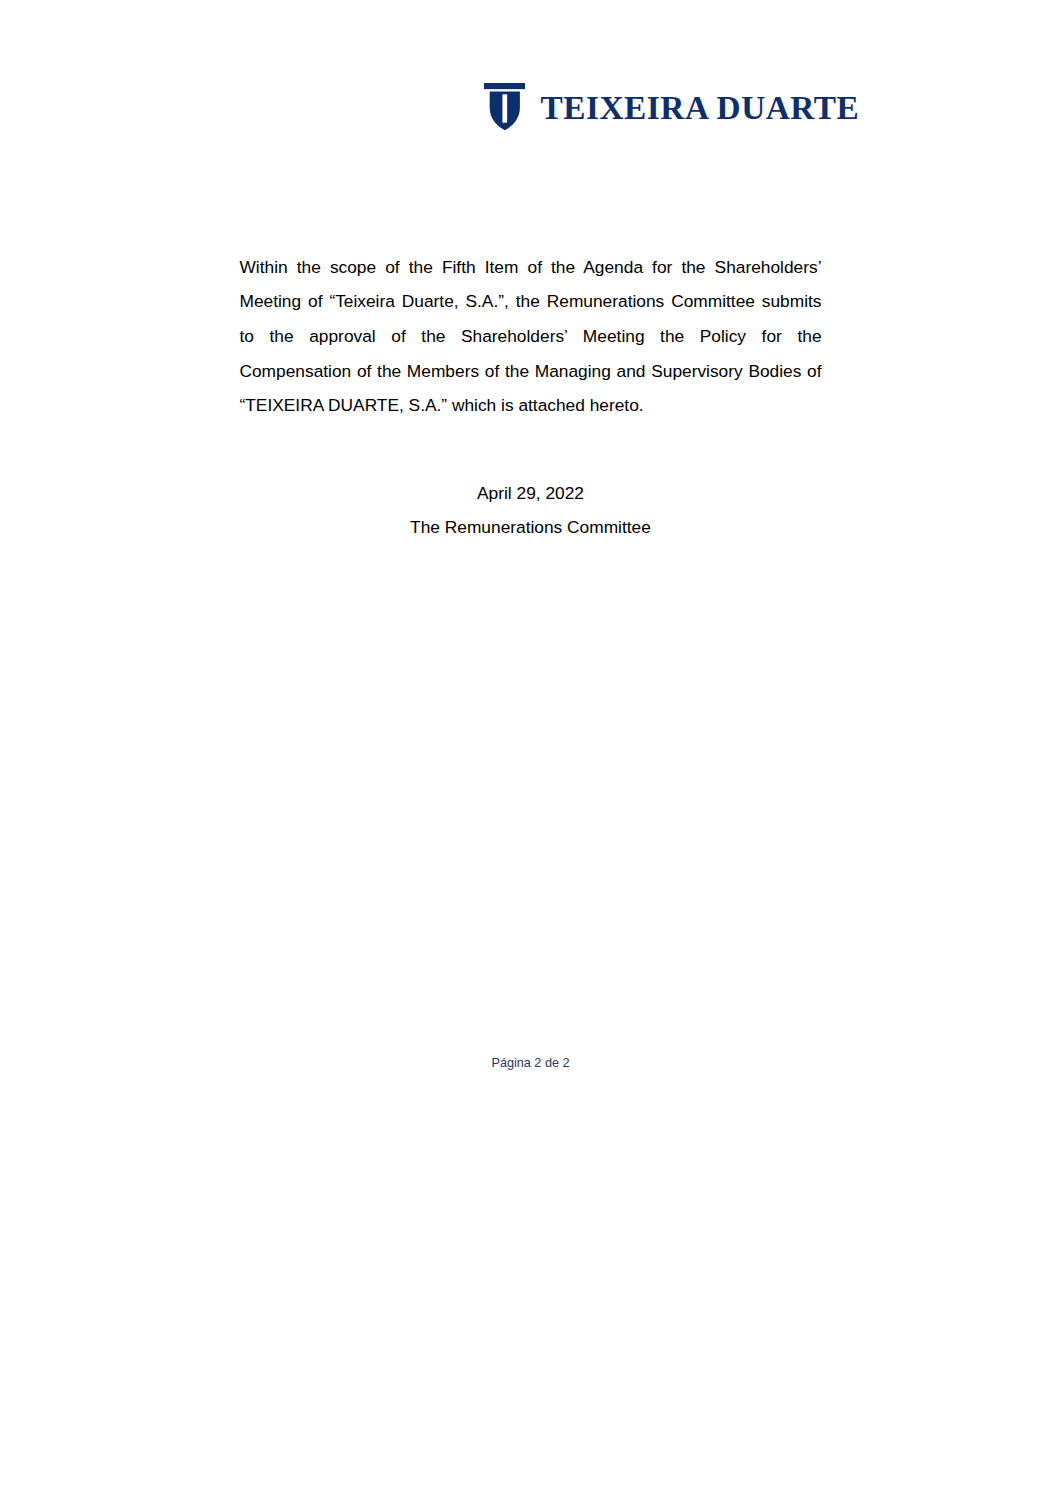TEIXEIRA DUARTE
Within the scope of the Fifth Item of the Agenda for the Shareholders’ Meeting of “Teixeira Duarte, S.A.”, the Remunerations Committee submits to the approval of the Shareholders’ Meeting the Policy for the Compensation of the Members of the Managing and Supervisory Bodies of “TEIXEIRA DUARTE, S.A.” which is attached hereto.
April 29, 2022
The Remunerations Committee
Página 2 de 2